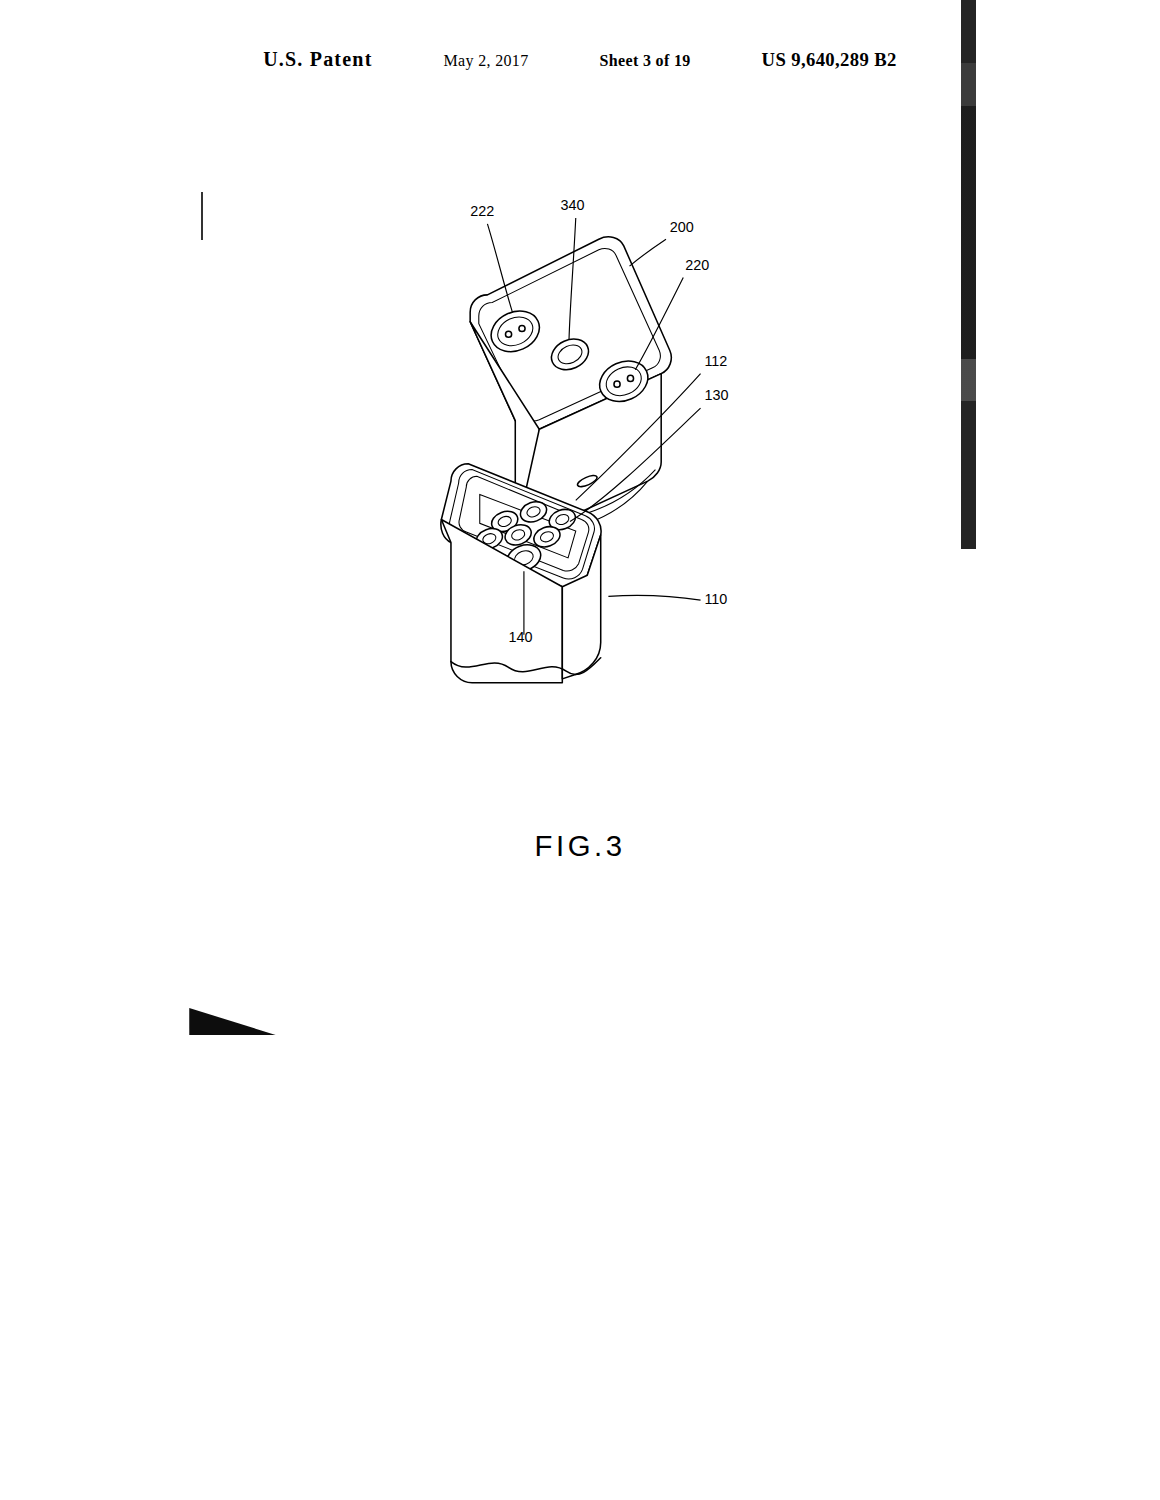U.S. Patent May 2, 2017 Sheet 3 of 19 US 9,640,289 B2
FIG. 3 Perspective exploded view of a two-part container: an upper lid member (200) with two multi-hole ports (220, 222) and a central circular opening (340), shown tilted above a lower body (110) whose open top reveals an interior tray (112) with a cluster of circular receptacles (130, 140). 222 340 200 220 112 130 110 140
FIG.3